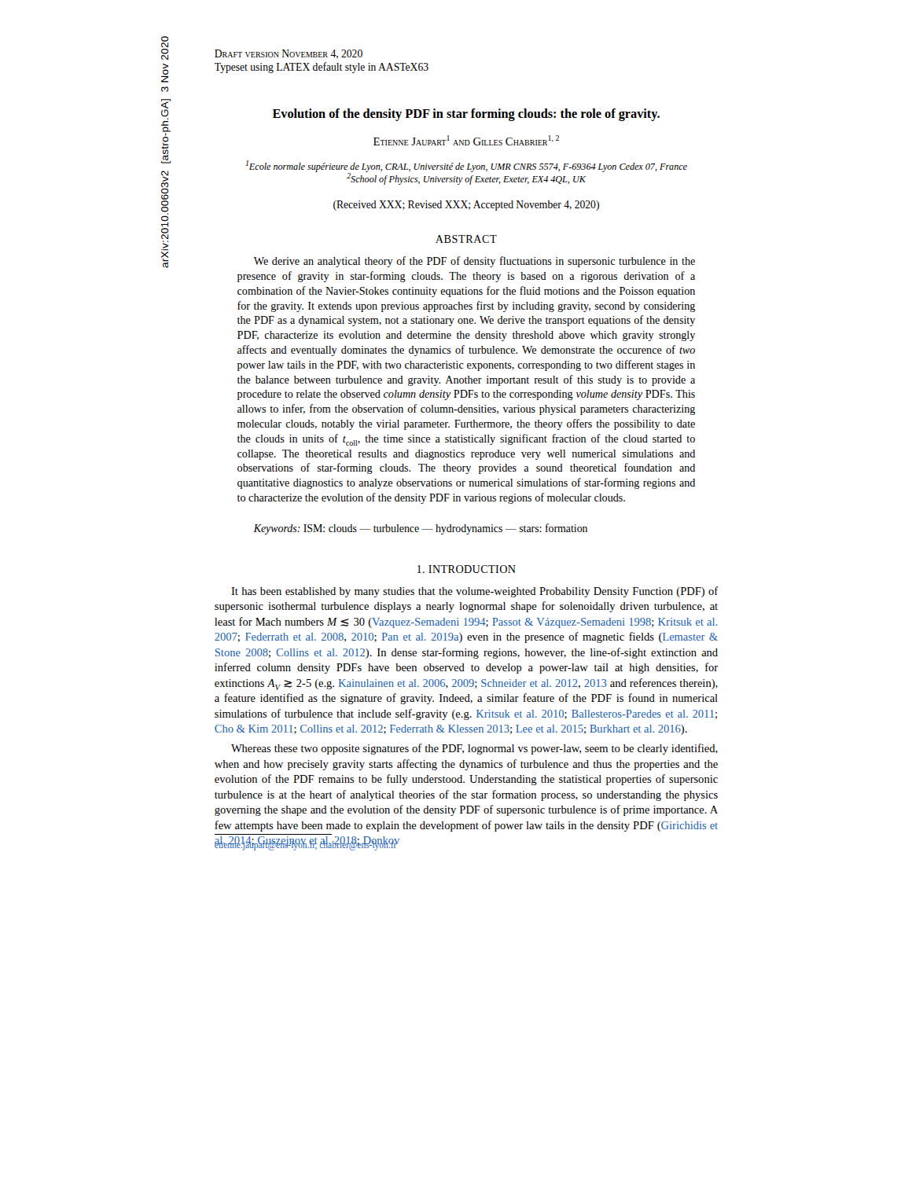arXiv:2010.00603v2 [astro-ph.GA] 3 Nov 2020
Draft version November 4, 2020
Typeset using LATEX default style in AASTeX63
Evolution of the density PDF in star forming clouds: the role of gravity.
Etienne Jaupart1 and Gilles Chabrier1, 2
1Ecole normale supérieure de Lyon, CRAL, Université de Lyon, UMR CNRS 5574, F-69364 Lyon Cedex 07, France
2School of Physics, University of Exeter, Exeter, EX4 4QL, UK
(Received XXX; Revised XXX; Accepted November 4, 2020)
ABSTRACT
We derive an analytical theory of the PDF of density fluctuations in supersonic turbulence in the presence of gravity in star-forming clouds. The theory is based on a rigorous derivation of a combination of the Navier-Stokes continuity equations for the fluid motions and the Poisson equation for the gravity. It extends upon previous approaches first by including gravity, second by considering the PDF as a dynamical system, not a stationary one. We derive the transport equations of the density PDF, characterize its evolution and determine the density threshold above which gravity strongly affects and eventually dominates the dynamics of turbulence. We demonstrate the occurence of two power law tails in the PDF, with two characteristic exponents, corresponding to two different stages in the balance between turbulence and gravity. Another important result of this study is to provide a procedure to relate the observed column density PDFs to the corresponding volume density PDFs. This allows to infer, from the observation of column-densities, various physical parameters characterizing molecular clouds, notably the virial parameter. Furthermore, the theory offers the possibility to date the clouds in units of tcoll, the time since a statistically significant fraction of the cloud started to collapse. The theoretical results and diagnostics reproduce very well numerical simulations and observations of star-forming clouds. The theory provides a sound theoretical foundation and quantitative diagnostics to analyze observations or numerical simulations of star-forming regions and to characterize the evolution of the density PDF in various regions of molecular clouds.
Keywords: ISM: clouds — turbulence — hydrodynamics — stars: formation
1. INTRODUCTION
It has been established by many studies that the volume-weighted Probability Density Function (PDF) of supersonic isothermal turbulence displays a nearly lognormal shape for solenoidally driven turbulence, at least for Mach numbers M ≲ 30 (Vazquez-Semadeni 1994; Passot & Vázquez-Semadeni 1998; Kritsuk et al. 2007; Federrath et al. 2008, 2010; Pan et al. 2019a) even in the presence of magnetic fields (Lemaster & Stone 2008; Collins et al. 2012). In dense star-forming regions, however, the line-of-sight extinction and inferred column density PDFs have been observed to develop a power-law tail at high densities, for extinctions AV ≳ 2-5 (e.g. Kainulainen et al. 2006, 2009; Schneider et al. 2012, 2013 and references therein), a feature identified as the signature of gravity. Indeed, a similar feature of the PDF is found in numerical simulations of turbulence that include self-gravity (e.g. Kritsuk et al. 2010; Ballesteros-Paredes et al. 2011; Cho & Kim 2011; Collins et al. 2012; Federrath & Klessen 2013; Lee et al. 2015; Burkhart et al. 2016).
Whereas these two opposite signatures of the PDF, lognormal vs power-law, seem to be clearly identified, when and how precisely gravity starts affecting the dynamics of turbulence and thus the properties and the evolution of the PDF remains to be fully understood. Understanding the statistical properties of supersonic turbulence is at the heart of analytical theories of the star formation process, so understanding the physics governing the shape and the evolution of the density PDF of supersonic turbulence is of prime importance. A few attempts have been made to explain the development of power law tails in the density PDF (Girichidis et al. 2014; Guszejnov et al. 2018; Donkov
etienne.jaupart@ens-lyon.fr, chabrier@ens-lyon.fr